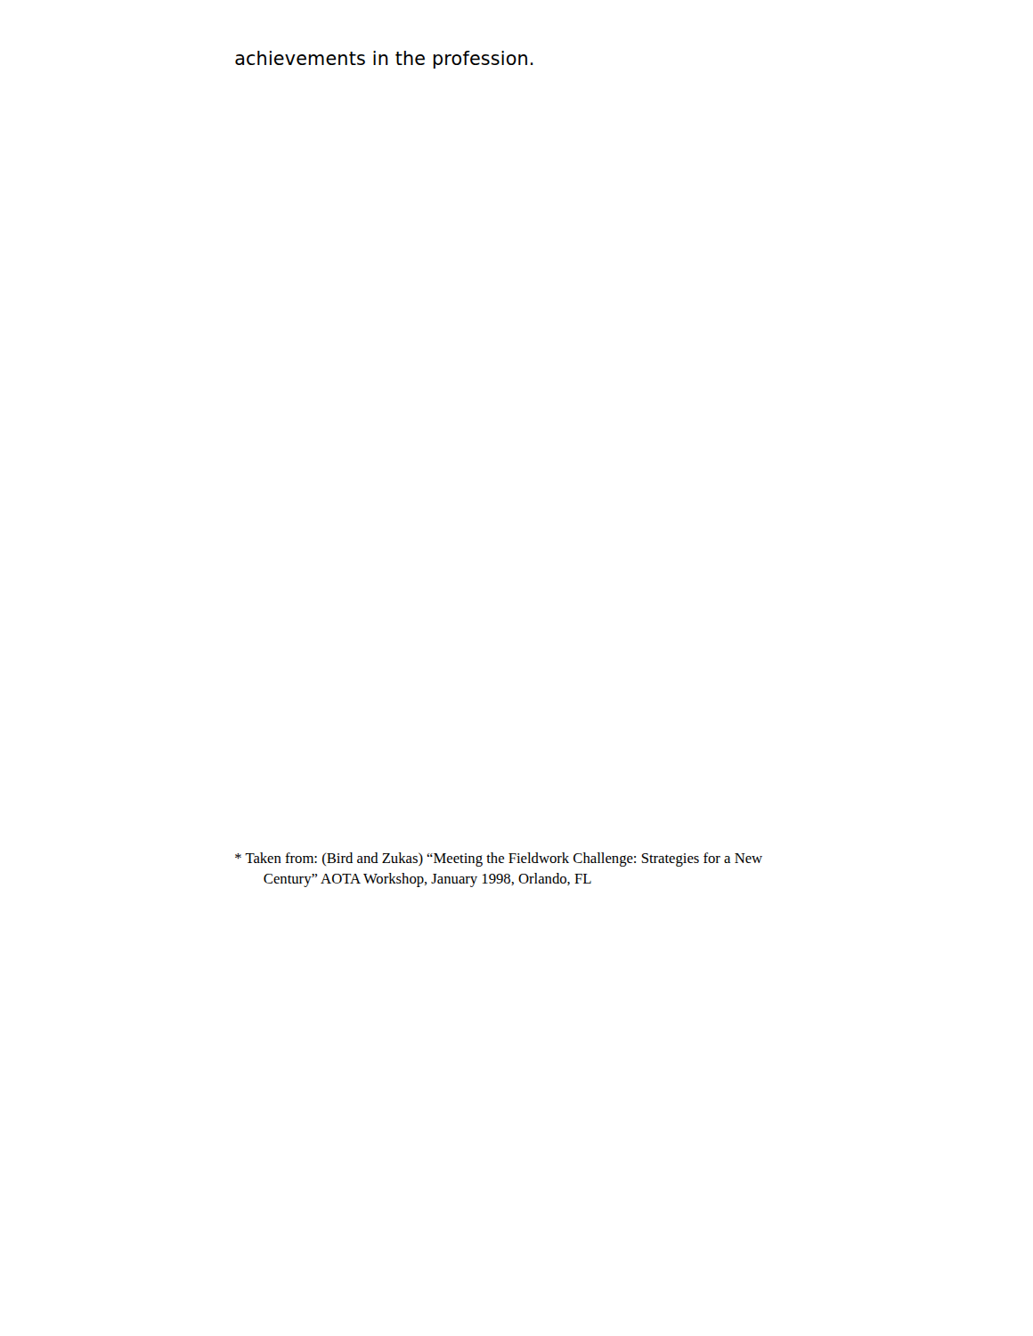achievements in the profession.
* Taken from: (Bird and Zukas) “Meeting the Fieldwork Challenge: Strategies for a New Century” AOTA Workshop, January 1998, Orlando, FL